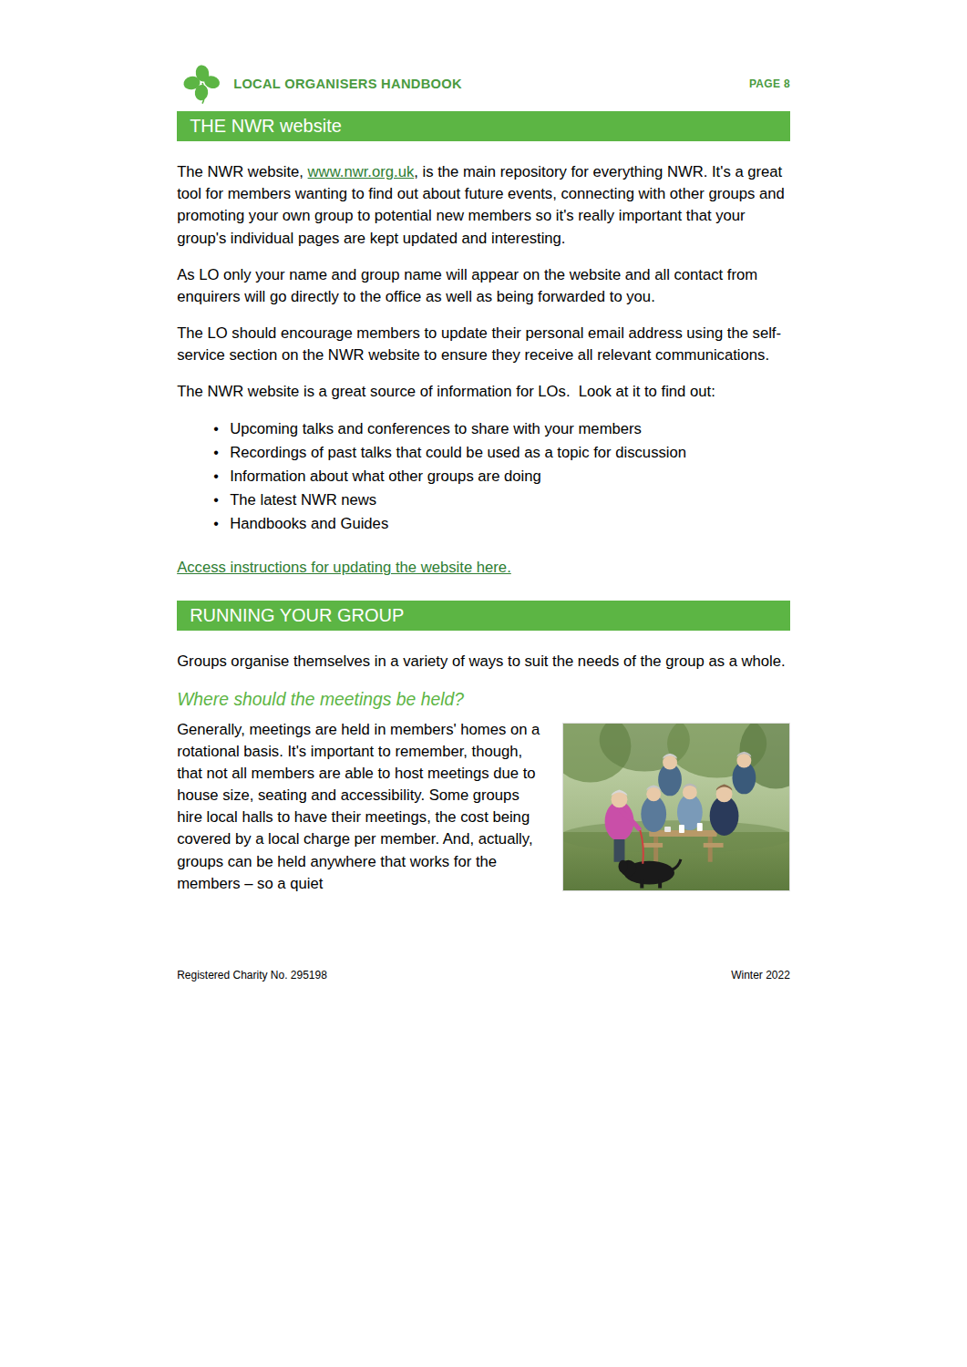LOCAL ORGANISERS HANDBOOK
PAGE 8
THE NWR website
The NWR website, www.nwr.org.uk, is the main repository for everything NWR. It's a great tool for members wanting to find out about future events, connecting with other groups and promoting your own group to potential new members so it's really important that your group's individual pages are kept updated and interesting.
As LO only your name and group name will appear on the website and all contact from enquirers will go directly to the office as well as being forwarded to you.
The LO should encourage members to update their personal email address using the self-service section on the NWR website to ensure they receive all relevant communications.
The NWR website is a great source of information for LOs. Look at it to find out:
Upcoming talks and conferences to share with your members
Recordings of past talks that could be used as a topic for discussion
Information about what other groups are doing
The latest NWR news
Handbooks and Guides
Access instructions for updating the website here.
RUNNING YOUR GROUP
Groups organise themselves in a variety of ways to suit the needs of the group as a whole.
Where should the meetings be held?
Generally, meetings are held in members' homes on a rotational basis. It's important to remember, though, that not all members are able to host meetings due to house size, seating and accessibility. Some groups hire local halls to have their meetings, the cost being covered by a local charge per member. And, actually, groups can be held anywhere that works for the members – so a quiet
Registered Charity No. 295198 Winter 2022